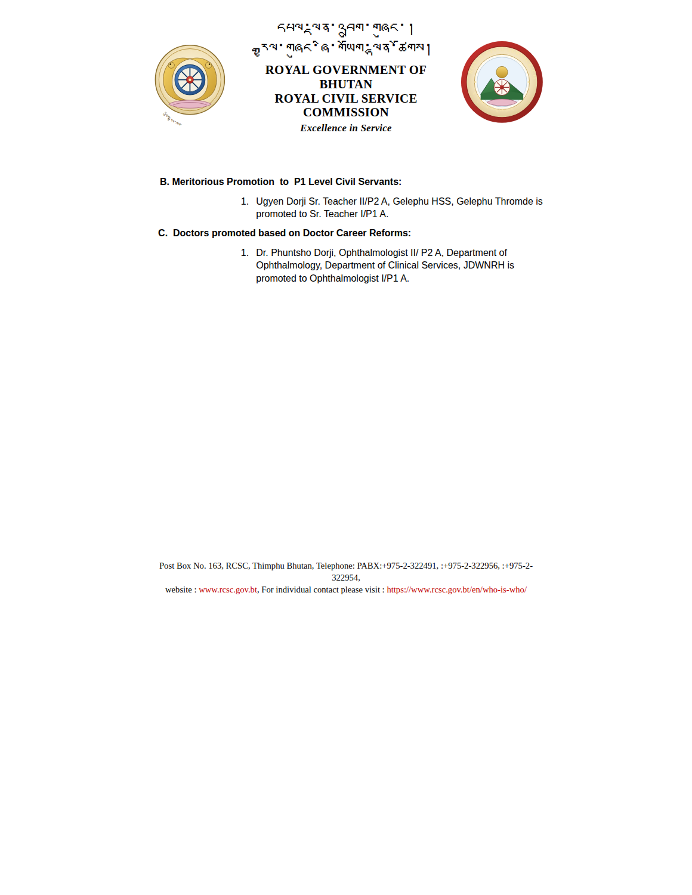འབྲུག་རྒྱལ་ཁབ་
དཔལ་ལྡན་འབྲུག་གཞུང་།
རྒྱལ་གཞུང་ཞི་གཡོག་ལྷན་ཚོགས།
ROYAL GOVERNMENT OF BHUTAN
ROYAL CIVIL SERVICE COMMISSION
Excellence in Service
ROYAL CIVIL SERVICE COMMISSION རྒྱལ་གཞུང་ཞི་གཡོག་ལྷན་ཚོགས།
B. Meritorious Promotion to P1 Level Civil Servants:
Ugyen Dorji Sr. Teacher II/P2 A, Gelephu HSS, Gelephu Thromde is promoted to Sr. Teacher I/P1 A.
C. Doctors promoted based on Doctor Career Reforms:
Dr. Phuntsho Dorji, Ophthalmologist II/ P2 A, Department of Ophthalmology, Department of Clinical Services, JDWNRH is promoted to Ophthalmologist I/P1 A.
Post Box No. 163, RCSC, Thimphu Bhutan, Telephone: PABX:+975-2-322491, :+975-2-322956, :+975-2-322954,
website : www.rcsc.gov.bt, For individual contact please visit : https://www.rcsc.gov.bt/en/who-is-who/